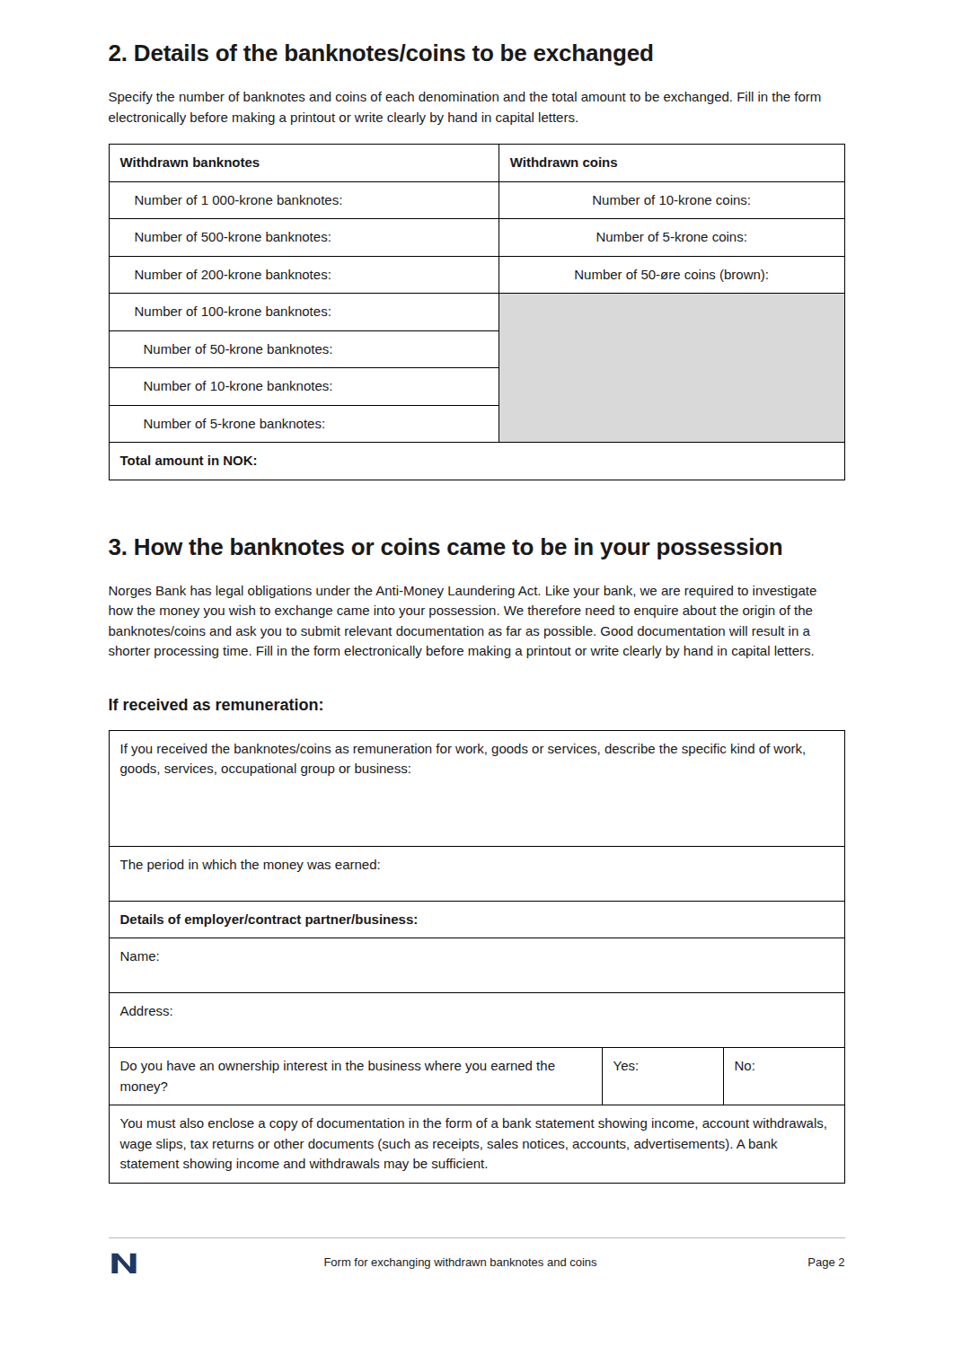2. Details of the banknotes/coins to be exchanged
Specify the number of banknotes and coins of each denomination and the total amount to be exchanged. Fill in the form electronically before making a printout or write clearly by hand in capital letters.
| Withdrawn banknotes | Withdrawn coins |
| --- | --- |
| Number of 1 000-krone banknotes: | Number of 10-krone coins: |
| Number of 500-krone banknotes: | Number of 5-krone coins: |
| Number of 200-krone banknotes: | Number of 50-øre coins (brown): |
| Number of 100-krone banknotes: | |
| Number of 50-krone banknotes: |
| Number of 10-krone banknotes: |
| Number of 5-krone banknotes: |
| Total amount in NOK: |
3. How the banknotes or coins came to be in your possession
Norges Bank has legal obligations under the Anti-Money Laundering Act. Like your bank, we are required to investigate how the money you wish to exchange came into your possession. We therefore need to enquire about the origin of the banknotes/coins and ask you to submit relevant documentation as far as possible. Good documentation will result in a shorter processing time. Fill in the form electronically before making a printout or write clearly by hand in capital letters.
If received as remuneration:
| If you received the banknotes/coins as remuneration for work, goods or services, describe the specific kind of work, goods, services, occupational group or business: |
| The period in which the money was earned: |
| Details of employer/contract partner/business: |
| Name: |
| Address: |
| Do you have an ownership interest in the business where you earned the money? | Yes: | No: |
| You must also enclose a copy of documentation in the form of a bank statement showing income, account withdrawals, wage slips, tax returns or other documents (such as receipts, sales notices, accounts, advertisements). A bank statement showing income and withdrawals may be sufficient. |
Form for exchanging withdrawn banknotes and coins
Page 2